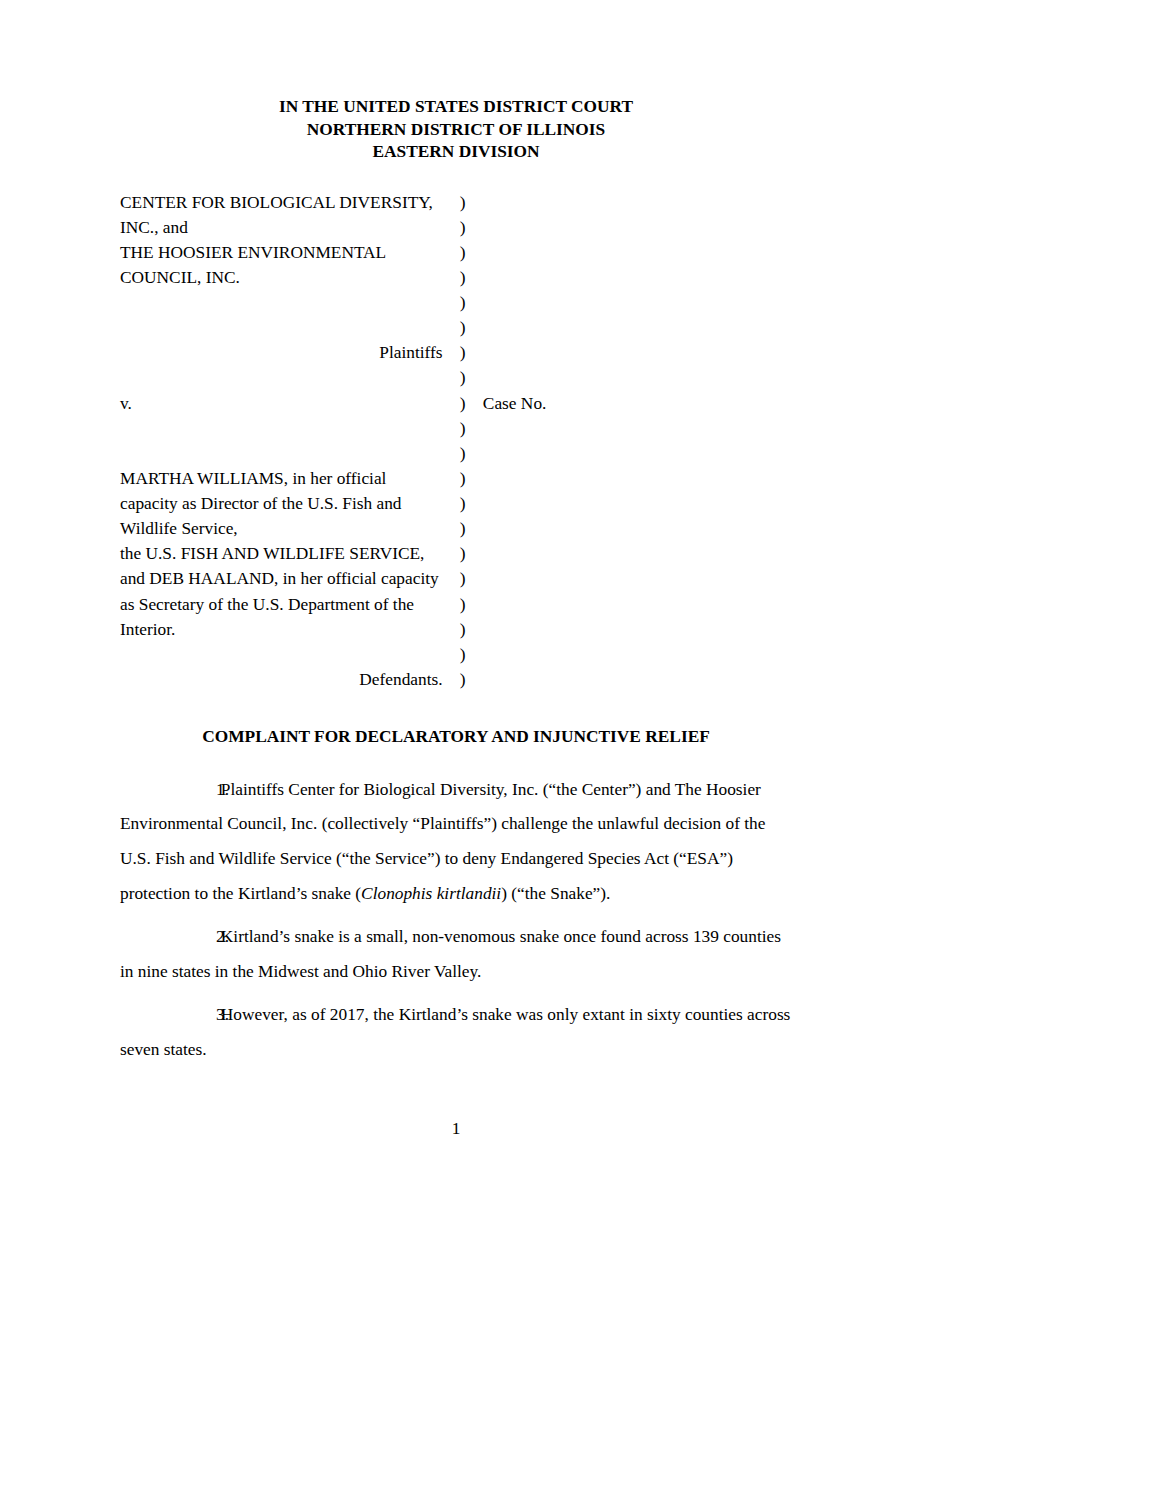IN THE UNITED STATES DISTRICT COURT
NORTHERN DISTRICT OF ILLINOIS
EASTERN DIVISION
| CENTER FOR BIOLOGICAL DIVERSITY, INC., and THE HOOSIER ENVIRONMENTAL COUNCIL, INC. | ) ) ) ) | |
| | ) ) | |
| Plaintiffs | ) | |
| | ) | |
| v. | ) | Case No. |
| | ) ) | |
| MARTHA WILLIAMS, in her official capacity as Director of the U.S. Fish and Wildlife Service, the U.S. FISH AND WILDLIFE SERVICE, and DEB HAALAND, in her official capacity as Secretary of the U.S. Department of the Interior. | ) ) ) ) ) ) ) | |
| | ) | |
| Defendants. | ) | |
COMPLAINT FOR DECLARATORY AND INJUNCTIVE RELIEF
1. Plaintiffs Center for Biological Diversity, Inc. (“the Center”) and The Hoosier Environmental Council, Inc. (collectively “Plaintiffs”) challenge the unlawful decision of the U.S. Fish and Wildlife Service (“the Service”) to deny Endangered Species Act (“ESA”) protection to the Kirtland’s snake (Clonophis kirtlandii) (“the Snake”).
2. Kirtland’s snake is a small, non-venomous snake once found across 139 counties in nine states in the Midwest and Ohio River Valley.
3. However, as of 2017, the Kirtland’s snake was only extant in sixty counties across seven states.
1